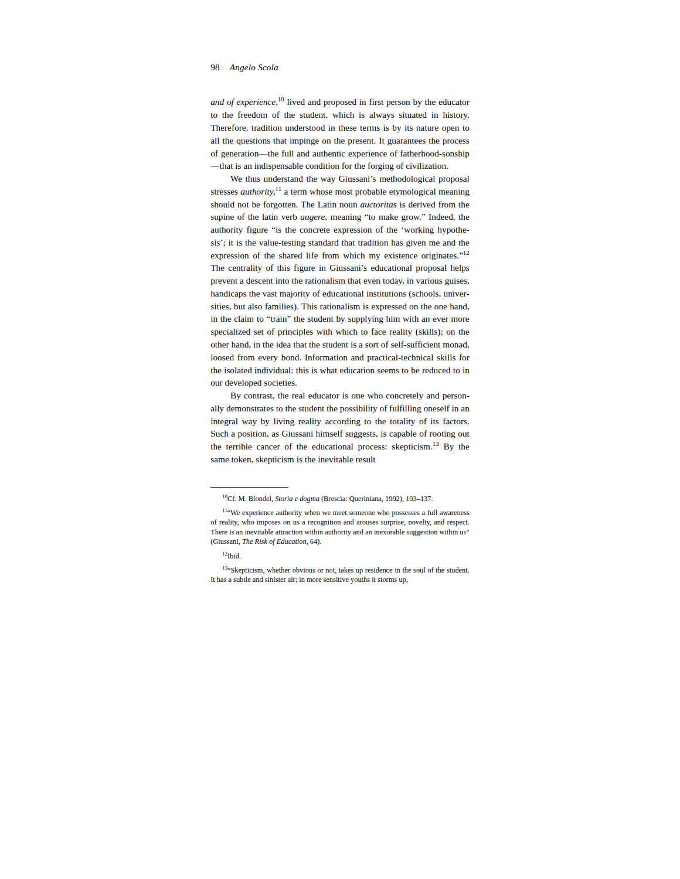98 Angelo Scola
and of experience,10 lived and proposed in first person by the educator to the freedom of the student, which is always situated in history. Therefore, tradition understood in these terms is by its nature open to all the questions that impinge on the present. It guarantees the process of generation—the full and authentic experience of fatherhood-sonship—that is an indispensable condition for the forging of civilization.
We thus understand the way Giussani’s methodological proposal stresses authority,11 a term whose most probable etymological meaning should not be forgotten. The Latin noun auctoritas is derived from the supine of the latin verb augere, meaning “to make grow.” Indeed, the authority figure “is the concrete expression of the ‘working hypothesis’; it is the value-testing standard that tradition has given me and the expression of the shared life from which my existence originates.”12 The centrality of this figure in Giussani’s educational proposal helps prevent a descent into the rationalism that even today, in various guises, handicaps the vast majority of educational institutions (schools, universities, but also families). This rationalism is expressed on the one hand, in the claim to “train” the student by supplying him with an ever more specialized set of principles with which to face reality (skills); on the other hand, in the idea that the student is a sort of self-sufficient monad, loosed from every bond. Information and practical-technical skills for the isolated individual: this is what education seems to be reduced to in our developed societies.
By contrast, the real educator is one who concretely and personally demonstrates to the student the possibility of fulfilling oneself in an integral way by living reality according to the totality of its factors. Such a position, as Giussani himself suggests, is capable of rooting out the terrible cancer of the educational process: skepticism.13 By the same token, skepticism is the inevitable result
10Cf. M. Blondel, Storia e dogma (Brescia: Queriniana, 1992), 103–137.
11“We experience authority when we meet someone who possesses a full awareness of reality, who imposes on us a recognition and arouses surprise, novelty, and respect. There is an inevitable attraction within authority and an inexorable suggestion within us” (Giussani, The Risk of Education, 64).
12Ibid.
13“Skepticism, whether obvious or not, takes up residence in the soul of the student. It has a subtle and sinister air; in more sensitive youths it storms up,